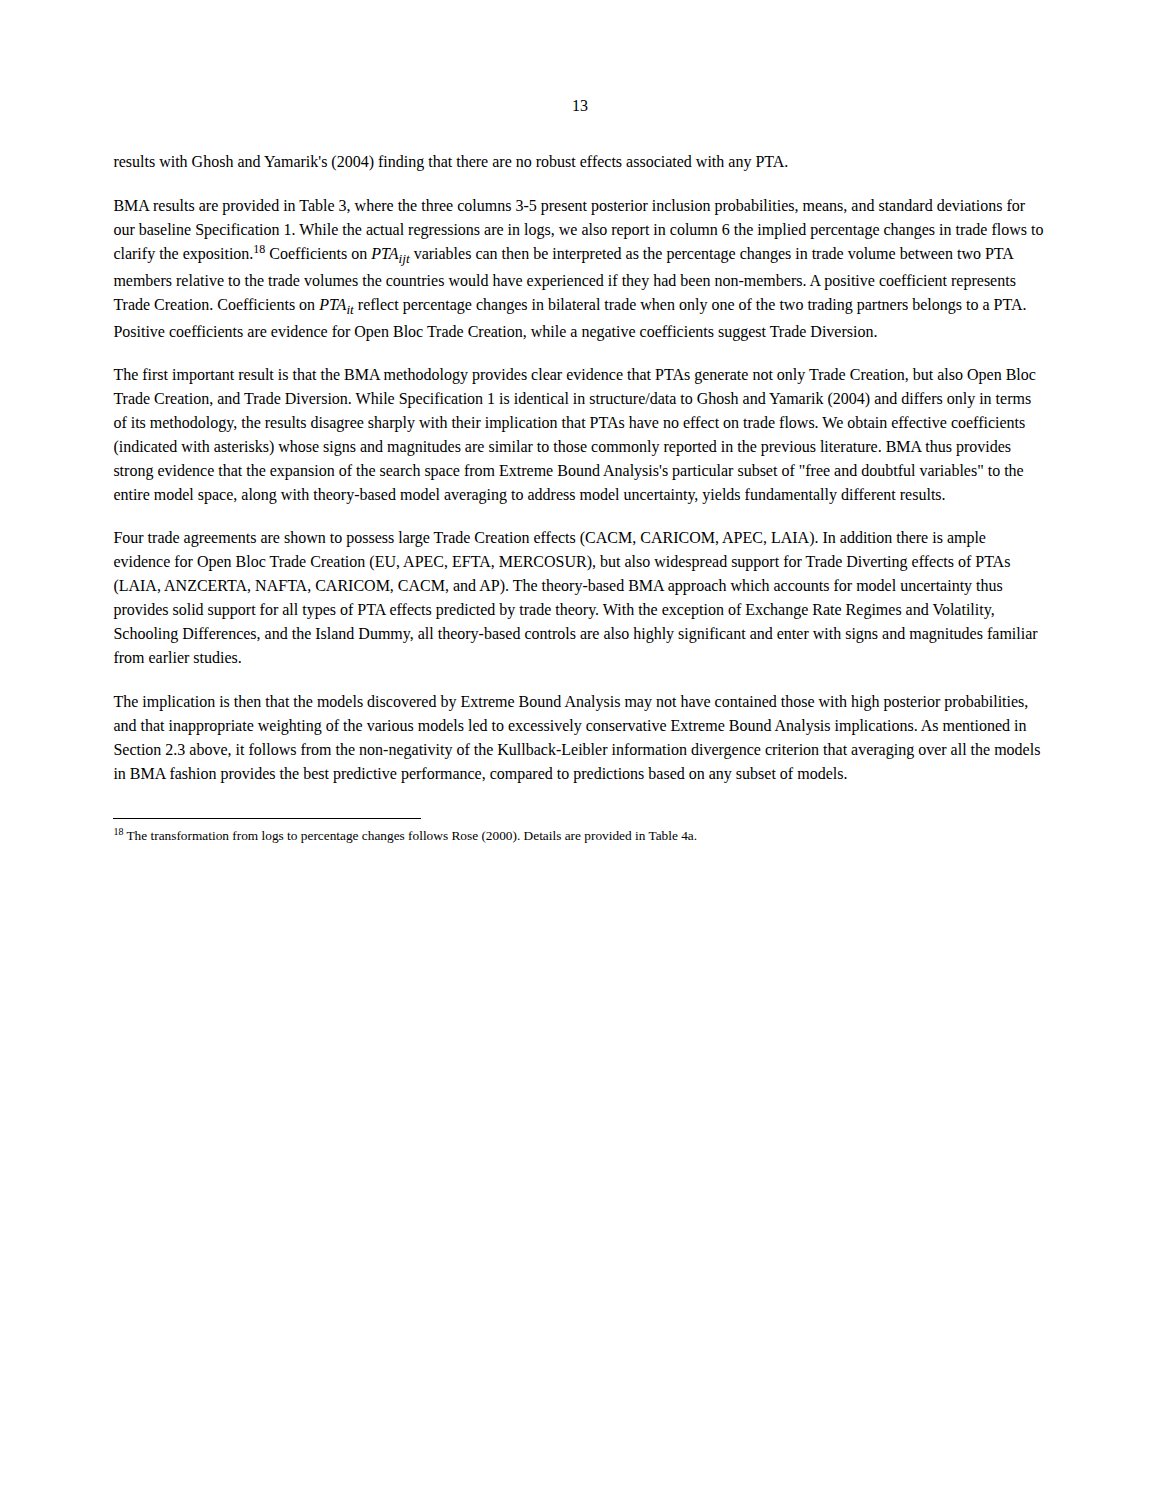13
results with Ghosh and Yamarik's (2004) finding that there are no robust effects associated with any PTA.
BMA results are provided in Table 3, where the three columns 3-5 present posterior inclusion probabilities, means, and standard deviations for our baseline Specification 1. While the actual regressions are in logs, we also report in column 6 the implied percentage changes in trade flows to clarify the exposition.18 Coefficients on PTAijt variables can then be interpreted as the percentage changes in trade volume between two PTA members relative to the trade volumes the countries would have experienced if they had been non-members. A positive coefficient represents Trade Creation. Coefficients on PTAit reflect percentage changes in bilateral trade when only one of the two trading partners belongs to a PTA. Positive coefficients are evidence for Open Bloc Trade Creation, while a negative coefficients suggest Trade Diversion.
The first important result is that the BMA methodology provides clear evidence that PTAs generate not only Trade Creation, but also Open Bloc Trade Creation, and Trade Diversion. While Specification 1 is identical in structure/data to Ghosh and Yamarik (2004) and differs only in terms of its methodology, the results disagree sharply with their implication that PTAs have no effect on trade flows. We obtain effective coefficients (indicated with asterisks) whose signs and magnitudes are similar to those commonly reported in the previous literature. BMA thus provides strong evidence that the expansion of the search space from Extreme Bound Analysis's particular subset of "free and doubtful variables" to the entire model space, along with theory-based model averaging to address model uncertainty, yields fundamentally different results.
Four trade agreements are shown to possess large Trade Creation effects (CACM, CARICOM, APEC, LAIA). In addition there is ample evidence for Open Bloc Trade Creation (EU, APEC, EFTA, MERCOSUR), but also widespread support for Trade Diverting effects of PTAs (LAIA, ANZCERTA, NAFTA, CARICOM, CACM, and AP). The theory-based BMA approach which accounts for model uncertainty thus provides solid support for all types of PTA effects predicted by trade theory. With the exception of Exchange Rate Regimes and Volatility, Schooling Differences, and the Island Dummy, all theory-based controls are also highly significant and enter with signs and magnitudes familiar from earlier studies.
The implication is then that the models discovered by Extreme Bound Analysis may not have contained those with high posterior probabilities, and that inappropriate weighting of the various models led to excessively conservative Extreme Bound Analysis implications. As mentioned in Section 2.3 above, it follows from the non-negativity of the Kullback-Leibler information divergence criterion that averaging over all the models in BMA fashion provides the best predictive performance, compared to predictions based on any subset of models.
18 The transformation from logs to percentage changes follows Rose (2000). Details are provided in Table 4a.